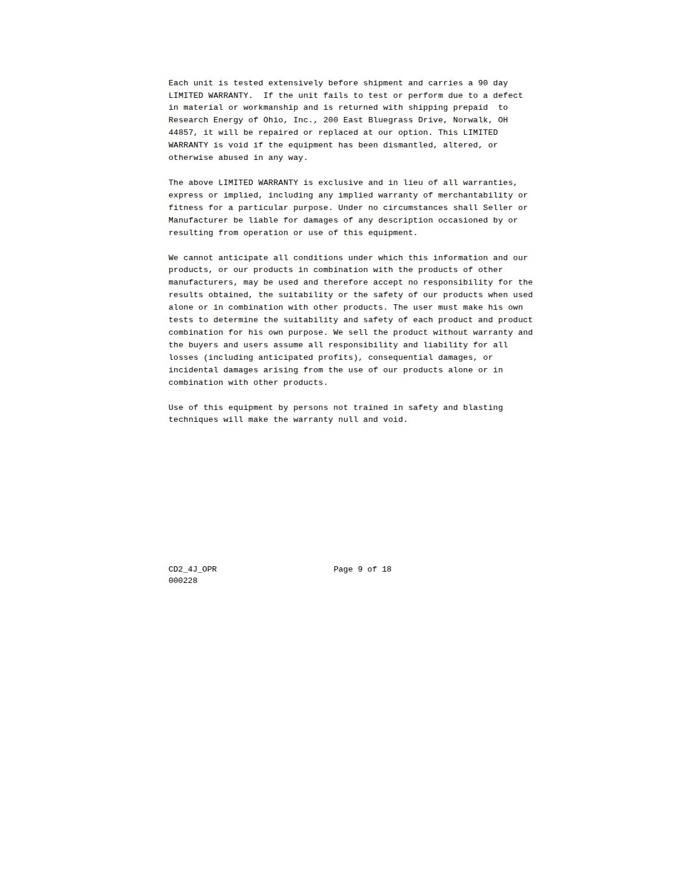Each unit is tested extensively before shipment and carries a 90 day LIMITED WARRANTY. If the unit fails to test or perform due to a defect in material or workmanship and is returned with shipping prepaid to Research Energy of Ohio, Inc., 200 East Bluegrass Drive, Norwalk, OH 44857, it will be repaired or replaced at our option. This LIMITED WARRANTY is void if the equipment has been dismantled, altered, or otherwise abused in any way.
The above LIMITED WARRANTY is exclusive and in lieu of all warranties, express or implied, including any implied warranty of merchantability or fitness for a particular purpose. Under no circumstances shall Seller or Manufacturer be liable for damages of any description occasioned by or resulting from operation or use of this equipment.
We cannot anticipate all conditions under which this information and our products, or our products in combination with the products of other manufacturers, may be used and therefore accept no responsibility for the results obtained, the suitability or the safety of our products when used alone or in combination with other products. The user must make his own tests to determine the suitability and safety of each product and product combination for his own purpose. We sell the product without warranty and the buyers and users assume all responsibility and liability for all losses (including anticipated profits), consequential damages, or incidental damages arising from the use of our products alone or in combination with other products.
Use of this equipment by persons not trained in safety and blasting techniques will make the warranty null and void.
CD2_4J_OPRPage 9 of 18 000228